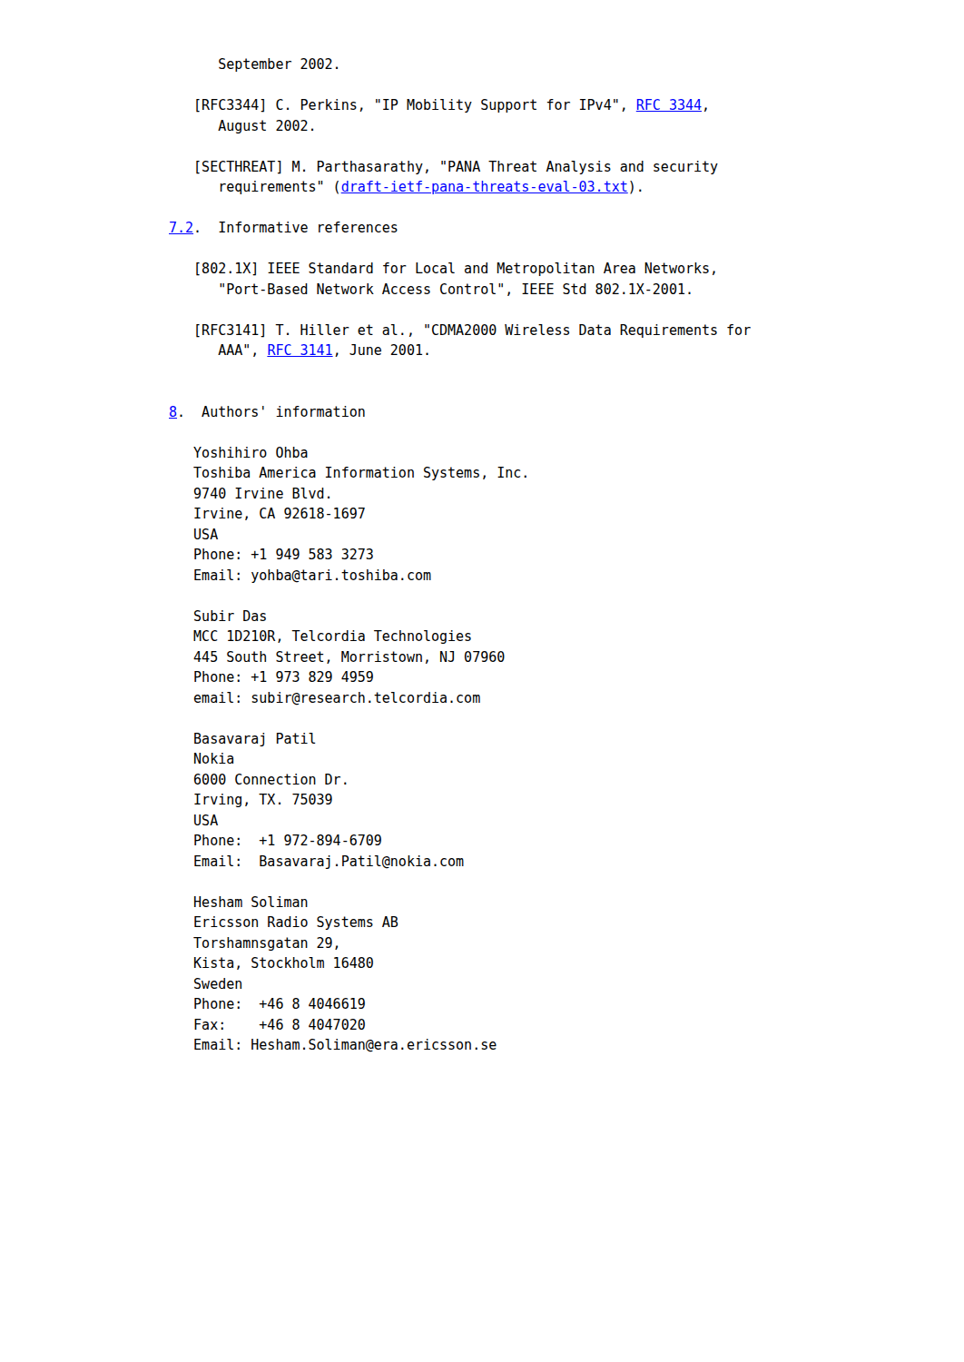September 2002.

   [RFC3344] C. Perkins, "IP Mobility Support for IPv4", RFC 3344,
      August 2002.

   [SECTHREAT] M. Parthasarathy, "PANA Threat Analysis and security
      requirements" (draft-ietf-pana-threats-eval-03.txt).

7.2.  Informative references

   [802.1X] IEEE Standard for Local and Metropolitan Area Networks,
      "Port-Based Network Access Control", IEEE Std 802.1X-2001.

   [RFC3141] T. Hiller et al., "CDMA2000 Wireless Data Requirements for
      AAA", RFC 3141, June 2001.


8.  Authors' information

   Yoshihiro Ohba
   Toshiba America Information Systems, Inc.
   9740 Irvine Blvd.
   Irvine, CA 92618-1697
   USA
   Phone: +1 949 583 3273
   Email: yohba@tari.toshiba.com

   Subir Das
   MCC 1D210R, Telcordia Technologies
   445 South Street, Morristown, NJ 07960
   Phone: +1 973 829 4959
   email: subir@research.telcordia.com

   Basavaraj Patil
   Nokia
   6000 Connection Dr.
   Irving, TX. 75039
   USA
   Phone:  +1 972-894-6709
   Email:  Basavaraj.Patil@nokia.com

   Hesham Soliman
   Ericsson Radio Systems AB
   Torshamnsgatan 29,
   Kista, Stockholm 16480
   Sweden
   Phone:  +46 8 4046619
   Fax:    +46 8 4047020
   Email: Hesham.Soliman@era.ericsson.se